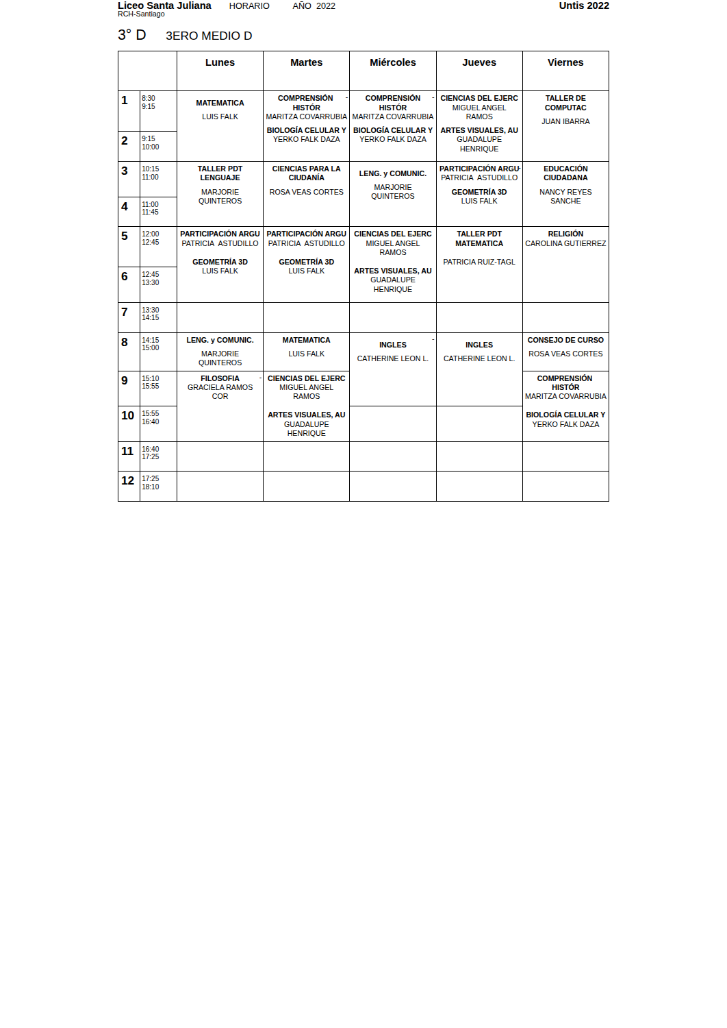Liceo Santa Juliana HORARIO AÑO 2022
RCH-Santiago
Untis 2022
3° D 3ERO MEDIO D
| | Lunes | Martes | Miércoles | Jueves | Viernes |
| --- | --- | --- | --- | --- | --- |
| 1 | 8:30 9:15 | MATEMATICA LUIS FALK | COMPRENSIÓN HISTÓR MARITZA COVARRUBIA BIOLOGÍA CELULAR Y YERKO FALK DAZA | COMPRENSIÓN HISTÓR MARITZA COVARRUBIA BIOLOGÍA CELULAR Y YERKO FALK DAZA | CIENCIAS DEL EJERC MIGUEL ANGEL RAMOS ARTES VISUALES, AU GUADALUPE HENRIQUE | TALLER DE COMPUTAC JUAN IBARRA |
| 2 | 9:15 10:00 |
| 3 | 10:15 11:00 | TALLER PDT LENGUAJE MARJORIE QUINTEROS | CIENCIAS PARA LA CIUDANÍA ROSA VEAS CORTES | LENG. y COMUNIC. MARJORIE QUINTEROS | PARTICIPACIÓN ARGU PATRICIA ASTUDILLO GEOMETRÍA 3D LUIS FALK | EDUCACIÓN CIUDADANA NANCY REYES SANCHE |
| 4 | 11:00 11:45 |
| 5 | 12:00 12:45 | PARTICIPACIÓN ARGU PATRICIA ASTUDILLO GEOMETRÍA 3D LUIS FALK | PARTICIPACIÓN ARGU PATRICIA ASTUDILLO GEOMETRÍA 3D LUIS FALK | CIENCIAS DEL EJERC MIGUEL ANGEL RAMOS ARTES VISUALES, AU GUADALUPE HENRIQUE | TALLER PDT MATEMATICA PATRICIA RUIZ-TAGL | RELIGIÓN CAROLINA GUTIERREZ |
| 6 | 12:45 13:30 |
| 7 | 13:30 14:15 | | | | | |
| 8 | 14:15 15:00 | LENG. y COMUNIC. MARJORIE QUINTEROS | MATEMATICA LUIS FALK | INGLES CATHERINE LEON L. | INGLES CATHERINE LEON L. | CONSEJO DE CURSO ROSA VEAS CORTES |
| 9 | 15:10 15:55 | FILOSOFIA GRACIELA RAMOS COR | CIENCIAS DEL EJERC MIGUEL ANGEL RAMOS ARTES VISUALES, AU GUADALUPE HENRIQUE | COMPRENSIÓN HISTÓR MARITZA COVARRUBIA BIOLOGÍA CELULAR Y YERKO FALK DAZA |
| 10 | 15:55 16:40 | | |
| 11 | 16:40 17:25 | | | | | |
| 12 | 17:25 18:10 | | | | | |